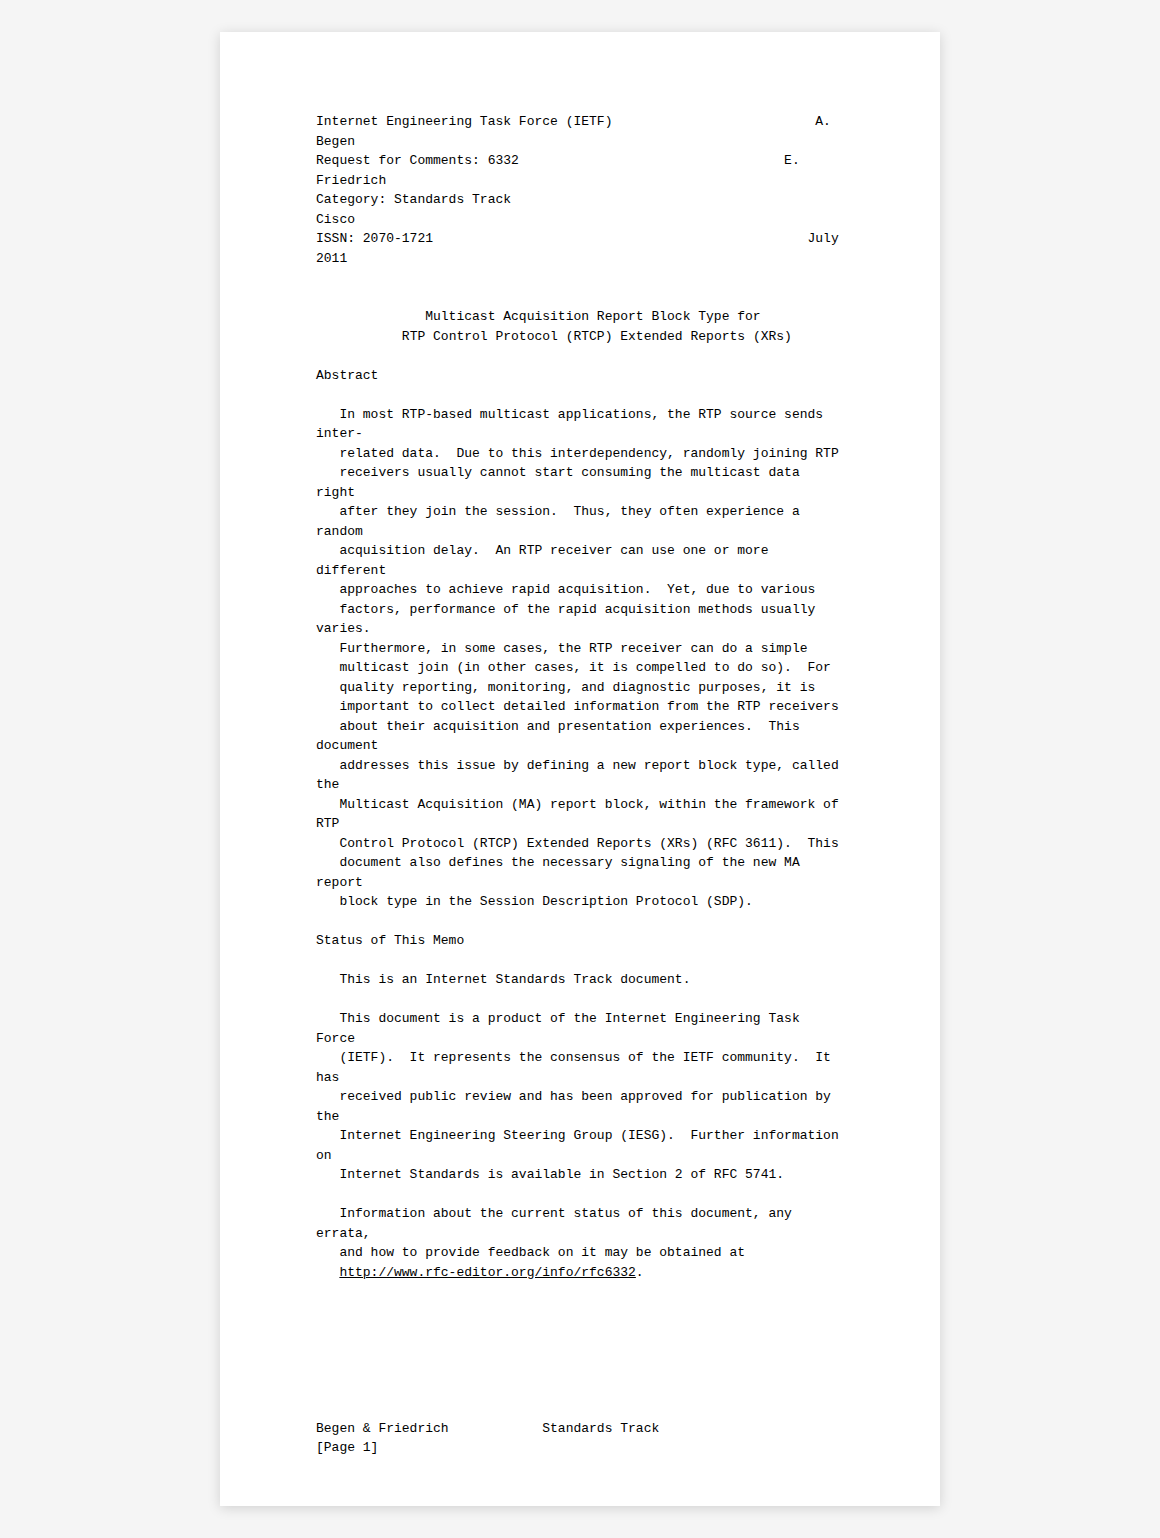Internet Engineering Task Force (IETF)                          A. Begen
Request for Comments: 6332                                  E. Friedrich
Category: Standards Track                                          Cisco
ISSN: 2070-1721                                                July 2011


              Multicast Acquisition Report Block Type for
           RTP Control Protocol (RTCP) Extended Reports (XRs)

Abstract

   In most RTP-based multicast applications, the RTP source sends inter-
   related data.  Due to this interdependency, randomly joining RTP
   receivers usually cannot start consuming the multicast data right
   after they join the session.  Thus, they often experience a random
   acquisition delay.  An RTP receiver can use one or more different
   approaches to achieve rapid acquisition.  Yet, due to various
   factors, performance of the rapid acquisition methods usually varies.
   Furthermore, in some cases, the RTP receiver can do a simple
   multicast join (in other cases, it is compelled to do so).  For
   quality reporting, monitoring, and diagnostic purposes, it is
   important to collect detailed information from the RTP receivers
   about their acquisition and presentation experiences.  This document
   addresses this issue by defining a new report block type, called the
   Multicast Acquisition (MA) report block, within the framework of RTP
   Control Protocol (RTCP) Extended Reports (XRs) (RFC 3611).  This
   document also defines the necessary signaling of the new MA report
   block type in the Session Description Protocol (SDP).

Status of This Memo

   This is an Internet Standards Track document.

   This document is a product of the Internet Engineering Task Force
   (IETF).  It represents the consensus of the IETF community.  It has
   received public review and has been approved for publication by the
   Internet Engineering Steering Group (IESG).  Further information on
   Internet Standards is available in Section 2 of RFC 5741.

   Information about the current status of this document, any errata,
   and how to provide feedback on it may be obtained at
   http://www.rfc-editor.org/info/rfc6332.







Begen & Friedrich            Standards Track                    [Page 1]